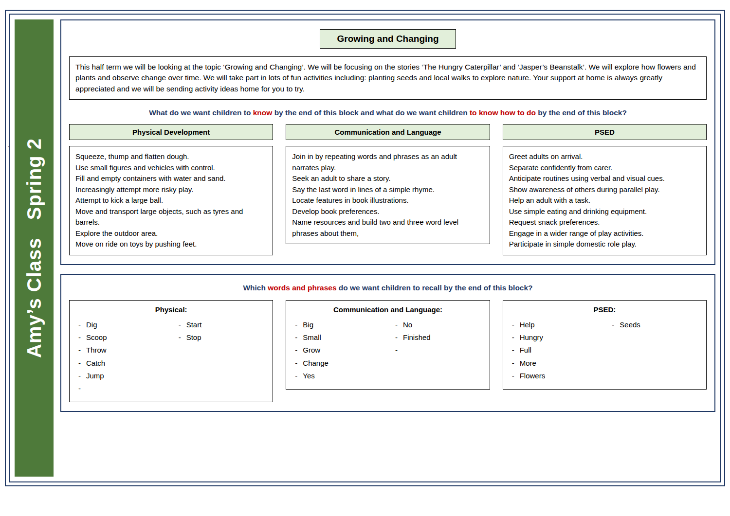`
Amy’s Class Spring 2
Growing and Changing
This half term we will be looking at the topic ‘Growing and Changing’. We will be focusing on the stories ‘The Hungry Caterpillar’ and ‘Jasper’s Beanstalk’. We will explore how flowers and plants and observe change over time. We will take part in lots of fun activities including: planting seeds and local walks to explore nature. Your support at home is always greatly appreciated and we will be sending activity ideas home for you to try.
What do we want children to know by the end of this block and what do we want children to know how to do by the end of this block?
Physical Development
Squeeze, thump and flatten dough.
Use small figures and vehicles with control.
Fill and empty containers with water and sand.
Increasingly attempt more risky play.
Attempt to kick a large ball.
Move and transport large objects, such as tyres and barrels.
Explore the outdoor area.
Move on ride on toys by pushing feet.
Communication and Language
Join in by repeating words and phrases as an adult narrates play.
Seek an adult to share a story.
Say the last word in lines of a simple rhyme.
Locate features in book illustrations.
Develop book preferences.
Name resources and build two and three word level phrases about them,
PSED
Greet adults on arrival.
Separate confidently from carer.
Anticipate routines using verbal and visual cues.
Show awareness of others during parallel play.
Help an adult with a task.
Use simple eating and drinking equipment.
Request snack preferences.
Engage in a wider range of play activities.
Participate in simple domestic role play.
Which words and phrases do we want children to recall by the end of this block?
Physical:
Dig
Scoop
Throw
Catch
Jump
Start
Stop
Communication and Language:
Big
Small
Grow
Change
Yes
No
Finished
PSED:
Help
Hungry
Full
More
Flowers
Seeds